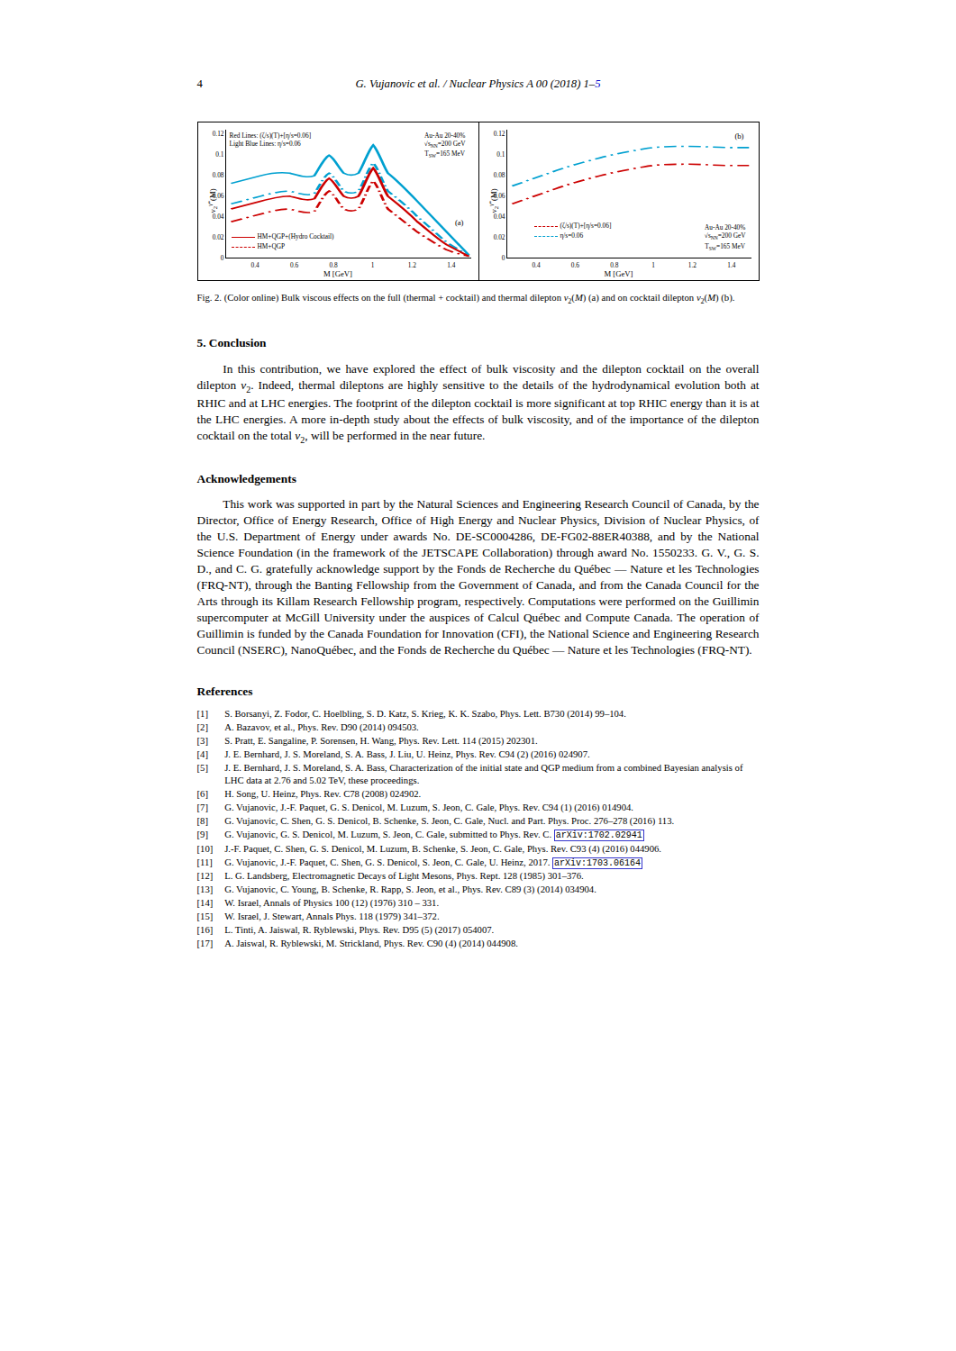4 G. Vujanovic et al. / Nuclear Physics A 00 (2018) 1–5
v2γ*(M)
0
0.02
0.04
0.06
0.08
0.1
0.12
0.4
0.6
0.8
1
1.2
1.4
Red Lines: (ζ/s)(T)+[η/s=0.06]
Light Blue Lines: η/s=0.06
Au-Au 20-40%
√sNN=200 GeV
TSW=165 MeV
(a)
HM+QGP+(Hydro Cocktail)
HM+QGP
M [GeV]
v2γ*(M)
0
0.02
0.04
0.06
0.08
0.1
0.12
0.4
0.6
0.8
1
1.2
1.4
(b)
Au-Au 20-40%
√sNN=200 GeV
TSW=165 MeV
(ζ/s)(T)+[η/s=0.06]
η/s=0.06
M [GeV]
Fig. 2. (Color online) Bulk viscous effects on the full (thermal + cocktail) and thermal dilepton v2(M) (a) and on cocktail dilepton v2(M) (b).
5. Conclusion
In this contribution, we have explored the effect of bulk viscosity and the dilepton cocktail on the overall dilepton v2. Indeed, thermal dileptons are highly sensitive to the details of the hydrodynamical evolution both at RHIC and at LHC energies. The footprint of the dilepton cocktail is more significant at top RHIC energy than it is at the LHC energies. A more in-depth study about the effects of bulk viscosity, and of the importance of the dilepton cocktail on the total v2, will be performed in the near future.
Acknowledgements
This work was supported in part by the Natural Sciences and Engineering Research Council of Canada, by the Director, Office of Energy Research, Office of High Energy and Nuclear Physics, Division of Nuclear Physics, of the U.S. Department of Energy under awards No. DE-SC0004286, DE-FG02-88ER40388, and by the National Science Foundation (in the framework of the JETSCAPE Collaboration) through award No. 1550233. G. V., G. S. D., and C. G. gratefully acknowledge support by the Fonds de Recherche du Québec — Nature et les Technologies (FRQ-NT), through the Banting Fellowship from the Government of Canada, and from the Canada Council for the Arts through its Killam Research Fellowship program, respectively. Computations were performed on the Guillimin supercomputer at McGill University under the auspices of Calcul Québec and Compute Canada. The operation of Guillimin is funded by the Canada Foundation for Innovation (CFI), the National Science and Engineering Research Council (NSERC), NanoQuébec, and the Fonds de Recherche du Québec — Nature et les Technologies (FRQ-NT).
References
S. Borsanyi, Z. Fodor, C. Hoelbling, S. D. Katz, S. Krieg, K. K. Szabo, Phys. Lett. B730 (2014) 99–104.
A. Bazavov, et al., Phys. Rev. D90 (2014) 094503.
S. Pratt, E. Sangaline, P. Sorensen, H. Wang, Phys. Rev. Lett. 114 (2015) 202301.
J. E. Bernhard, J. S. Moreland, S. A. Bass, J. Liu, U. Heinz, Phys. Rev. C94 (2) (2016) 024907.
J. E. Bernhard, J. S. Moreland, S. A. Bass, Characterization of the initial state and QGP medium from a combined Bayesian analysis of LHC data at 2.76 and 5.02 TeV, these proceedings.
H. Song, U. Heinz, Phys. Rev. C78 (2008) 024902.
G. Vujanovic, J.-F. Paquet, G. S. Denicol, M. Luzum, S. Jeon, C. Gale, Phys. Rev. C94 (1) (2016) 014904.
G. Vujanovic, C. Shen, G. S. Denicol, B. Schenke, S. Jeon, C. Gale, Nucl. and Part. Phys. Proc. 276–278 (2016) 113.
G. Vujanovic, G. S. Denicol, M. Luzum, S. Jeon, C. Gale, submitted to Phys. Rev. C. arXiv:1702.02941
J.-F. Paquet, C. Shen, G. S. Denicol, M. Luzum, B. Schenke, S. Jeon, C. Gale, Phys. Rev. C93 (4) (2016) 044906.
G. Vujanovic, J.-F. Paquet, C. Shen, G. S. Denicol, S. Jeon, C. Gale, U. Heinz, 2017. arXiv:1703.06164
L. G. Landsberg, Electromagnetic Decays of Light Mesons, Phys. Rept. 128 (1985) 301–376.
G. Vujanovic, C. Young, B. Schenke, R. Rapp, S. Jeon, et al., Phys. Rev. C89 (3) (2014) 034904.
W. Israel, Annals of Physics 100 (12) (1976) 310 – 331.
W. Israel, J. Stewart, Annals Phys. 118 (1979) 341–372.
L. Tinti, A. Jaiswal, R. Ryblewski, Phys. Rev. D95 (5) (2017) 054007.
A. Jaiswal, R. Ryblewski, M. Strickland, Phys. Rev. C90 (4) (2014) 044908.